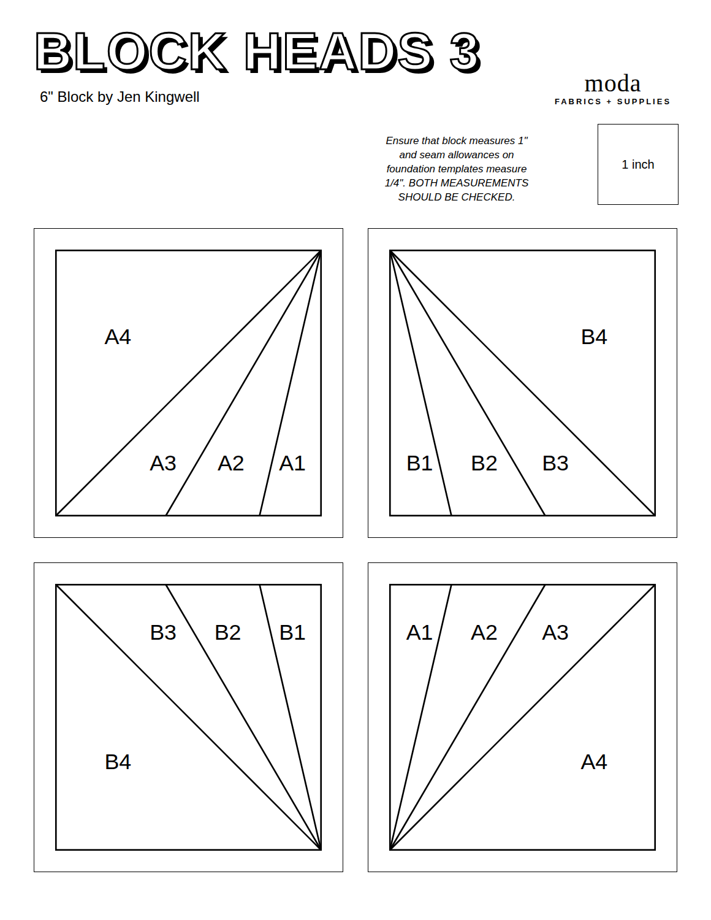BLOCK HEADS 3
moda
FABRICS + SUPPLIES
6" Block by Jen Kingwell
Ensure that block measures 1"
and seam allowances on
foundation templates measure
1/4". BOTH MEASUREMENTS
SHOULD BE CHECKED.
1 inch
A4 A3 A2 A1
B4 B1 B2 B3
B3 B2 B1 B4
A1 A2 A3 A4